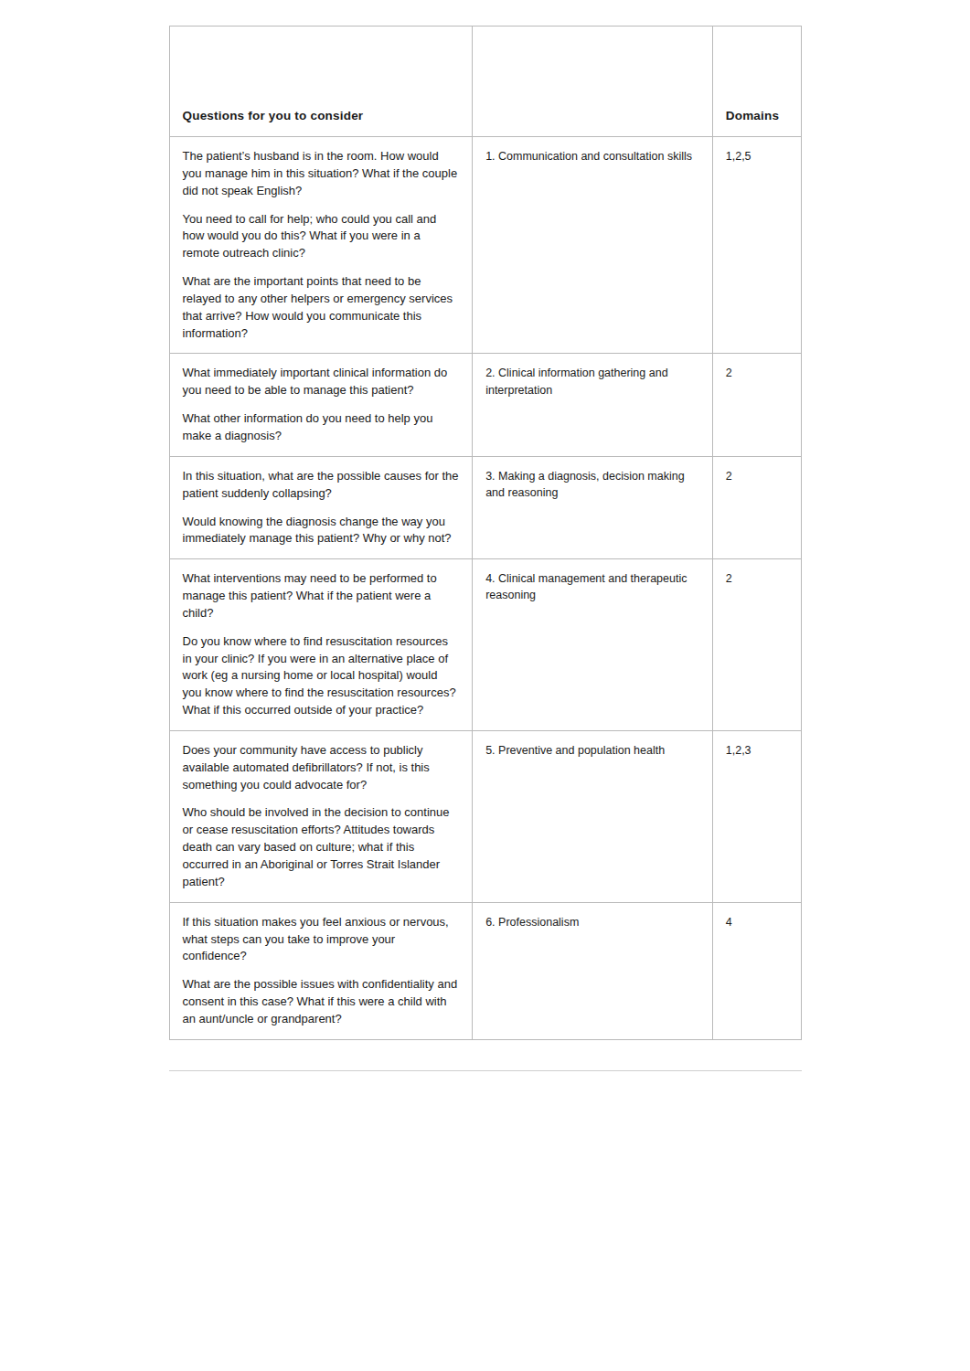| Questions for you to consider | | Domains |
| --- | --- | --- |
| The patient’s husband is in the room. How would you manage him in this situation? What if the couple did not speak English? You need to call for help; who could you call and how would you do this? What if you were in a remote outreach clinic? What are the important points that need to be relayed to any other helpers or emergency services that arrive? How would you communicate this information? | 1. Communication and consultation skills | 1,2,5 |
| What immediately important clinical information do you need to be able to manage this patient? What other information do you need to help you make a diagnosis? | 2. Clinical information gathering and interpretation | 2 |
| In this situation, what are the possible causes for the patient suddenly collapsing? Would knowing the diagnosis change the way you immediately manage this patient? Why or why not? | 3. Making a diagnosis, decision making and reasoning | 2 |
| What interventions may need to be performed to manage this patient? What if the patient were a child? Do you know where to find resuscitation resources in your clinic? If you were in an alternative place of work (eg a nursing home or local hospital) would you know where to find the resuscitation resources? What if this occurred outside of your practice? | 4. Clinical management and therapeutic reasoning | 2 |
| Does your community have access to publicly available automated defibrillators? If not, is this something you could advocate for? Who should be involved in the decision to continue or cease resuscitation efforts? Attitudes towards death can vary based on culture; what if this occurred in an Aboriginal or Torres Strait Islander patient? | 5. Preventive and population health | 1,2,3 |
| If this situation makes you feel anxious or nervous, what steps can you take to improve your confidence? What are the possible issues with confidentiality and consent in this case? What if this were a child with an aunt/uncle or grandparent? | 6. Professionalism | 4 |